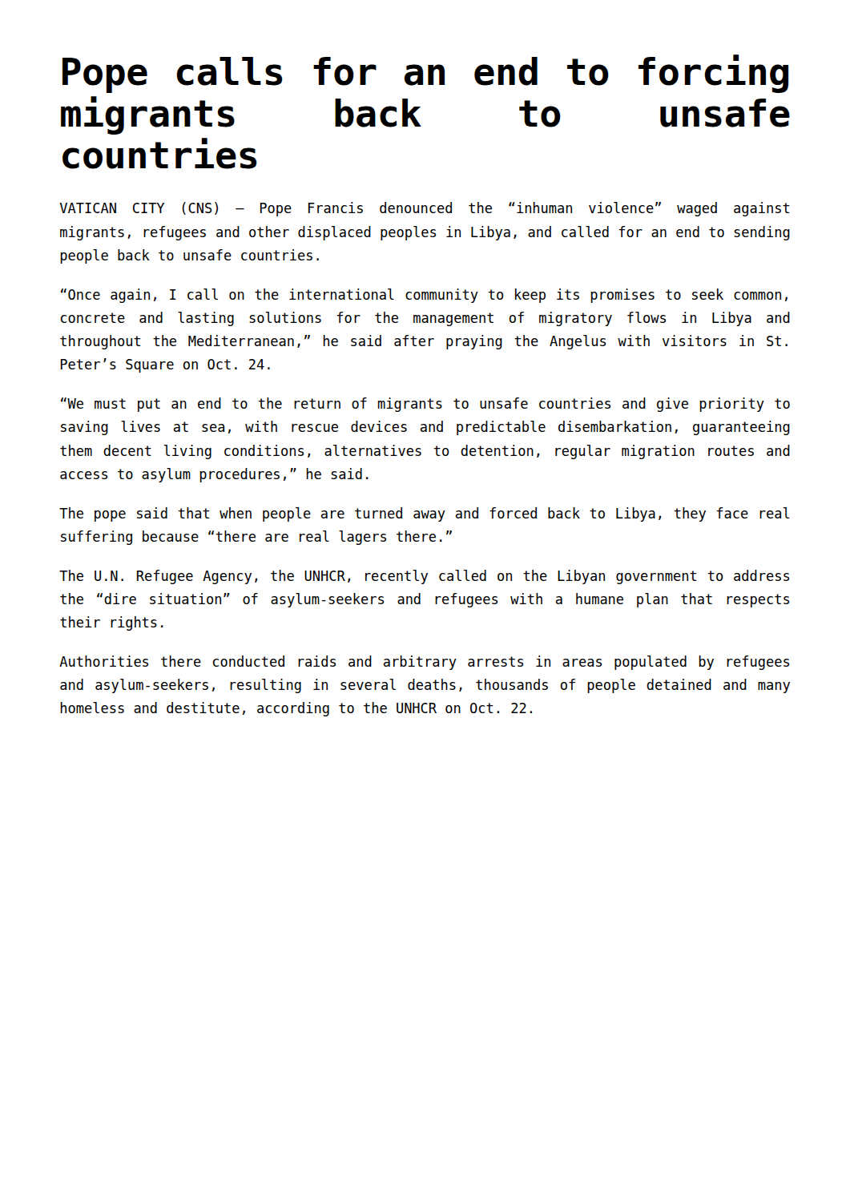Pope calls for an end to forcing migrants back to unsafe countries
VATICAN CITY (CNS) — Pope Francis denounced the “inhuman violence” waged against migrants, refugees and other displaced peoples in Libya, and called for an end to sending people back to unsafe countries.
“Once again, I call on the international community to keep its promises to seek common, concrete and lasting solutions for the management of migratory flows in Libya and throughout the Mediterranean,” he said after praying the Angelus with visitors in St. Peter’s Square on Oct. 24.
“We must put an end to the return of migrants to unsafe countries and give priority to saving lives at sea, with rescue devices and predictable disembarkation, guaranteeing them decent living conditions, alternatives to detention, regular migration routes and access to asylum procedures,” he said.
The pope said that when people are turned away and forced back to Libya, they face real suffering because “there are real lagers there.”
The U.N. Refugee Agency, the UNHCR, recently called on the Libyan government to address the “dire situation” of asylum-seekers and refugees with a humane plan that respects their rights.
Authorities there conducted raids and arbitrary arrests in areas populated by refugees and asylum-seekers, resulting in several deaths, thousands of people detained and many homeless and destitute, according to the UNHCR on Oct. 22.